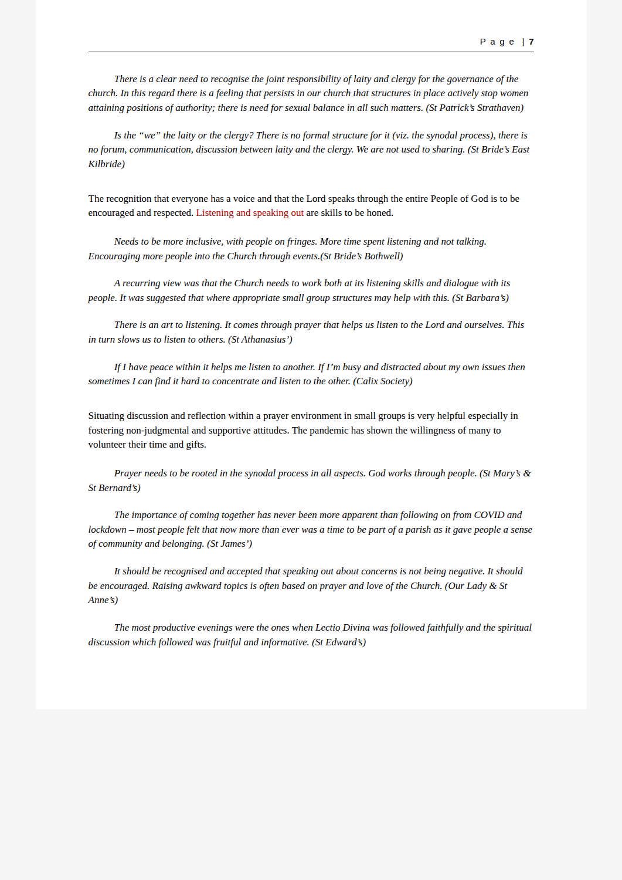P a g e | 7
There is a clear need to recognise the joint responsibility of laity and clergy for the governance of the church. In this regard there is a feeling that persists in our church that structures in place actively stop women attaining positions of authority; there is need for sexual balance in all such matters. (St Patrick’s Strathaven)
Is the “we” the laity or the clergy? There is no formal structure for it (viz. the synodal process), there is no forum, communication, discussion between laity and the clergy. We are not used to sharing. (St Bride’s East Kilbride)
The recognition that everyone has a voice and that the Lord speaks through the entire People of God is to be encouraged and respected. Listening and speaking out are skills to be honed.
Needs to be more inclusive, with people on fringes. More time spent listening and not talking. Encouraging more people into the Church through events.(St Bride’s Bothwell)
A recurring view was that the Church needs to work both at its listening skills and dialogue with its people. It was suggested that where appropriate small group structures may help with this. (St Barbara’s)
There is an art to listening. It comes through prayer that helps us listen to the Lord and ourselves. This in turn slows us to listen to others. (St Athanasius’)
If I have peace within it helps me listen to another. If I’m busy and distracted about my own issues then sometimes I can find it hard to concentrate and listen to the other. (Calix Society)
Situating discussion and reflection within a prayer environment in small groups is very helpful especially in fostering non-judgmental and supportive attitudes. The pandemic has shown the willingness of many to volunteer their time and gifts.
Prayer needs to be rooted in the synodal process in all aspects. God works through people. (St Mary’s & St Bernard’s)
The importance of coming together has never been more apparent than following on from COVID and lockdown – most people felt that now more than ever was a time to be part of a parish as it gave people a sense of community and belonging. (St James’)
It should be recognised and accepted that speaking out about concerns is not being negative. It should be encouraged. Raising awkward topics is often based on prayer and love of the Church. (Our Lady & St Anne’s)
The most productive evenings were the ones when Lectio Divina was followed faithfully and the spiritual discussion which followed was fruitful and informative. (St Edward’s)